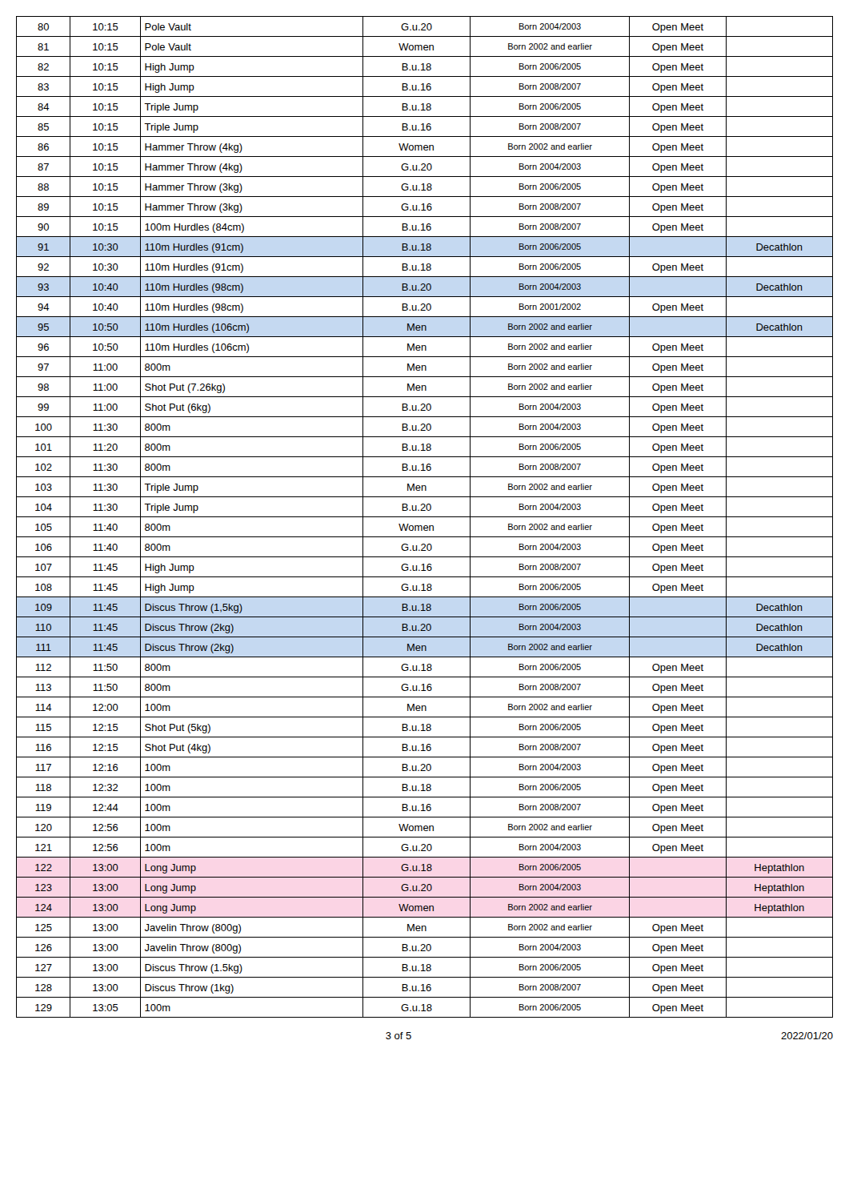| 80 | 10:15 | Pole Vault | G.u.20 | Born 2004/2003 | Open Meet | |
| 81 | 10:15 | Pole Vault | Women | Born 2002 and earlier | Open Meet | |
| 82 | 10:15 | High Jump | B.u.18 | Born 2006/2005 | Open Meet | |
| 83 | 10:15 | High Jump | B.u.16 | Born 2008/2007 | Open Meet | |
| 84 | 10:15 | Triple Jump | B.u.18 | Born 2006/2005 | Open Meet | |
| 85 | 10:15 | Triple Jump | B.u.16 | Born 2008/2007 | Open Meet | |
| 86 | 10:15 | Hammer Throw (4kg) | Women | Born 2002 and earlier | Open Meet | |
| 87 | 10:15 | Hammer Throw (4kg) | G.u.20 | Born 2004/2003 | Open Meet | |
| 88 | 10:15 | Hammer Throw (3kg) | G.u.18 | Born 2006/2005 | Open Meet | |
| 89 | 10:15 | Hammer Throw (3kg) | G.u.16 | Born 2008/2007 | Open Meet | |
| 90 | 10:15 | 100m Hurdles (84cm) | B.u.16 | Born 2008/2007 | Open Meet | |
| 91 | 10:30 | 110m Hurdles (91cm) | B.u.18 | Born 2006/2005 | | Decathlon |
| 92 | 10:30 | 110m Hurdles (91cm) | B.u.18 | Born 2006/2005 | Open Meet | |
| 93 | 10:40 | 110m Hurdles (98cm) | B.u.20 | Born 2004/2003 | | Decathlon |
| 94 | 10:40 | 110m Hurdles (98cm) | B.u.20 | Born 2001/2002 | Open Meet | |
| 95 | 10:50 | 110m Hurdles (106cm) | Men | Born 2002 and earlier | | Decathlon |
| 96 | 10:50 | 110m Hurdles (106cm) | Men | Born 2002 and earlier | Open Meet | |
| 97 | 11:00 | 800m | Men | Born 2002 and earlier | Open Meet | |
| 98 | 11:00 | Shot Put (7.26kg) | Men | Born 2002 and earlier | Open Meet | |
| 99 | 11:00 | Shot Put (6kg) | B.u.20 | Born 2004/2003 | Open Meet | |
| 100 | 11:30 | 800m | B.u.20 | Born 2004/2003 | Open Meet | |
| 101 | 11:20 | 800m | B.u.18 | Born 2006/2005 | Open Meet | |
| 102 | 11:30 | 800m | B.u.16 | Born 2008/2007 | Open Meet | |
| 103 | 11:30 | Triple Jump | Men | Born 2002 and earlier | Open Meet | |
| 104 | 11:30 | Triple Jump | B.u.20 | Born 2004/2003 | Open Meet | |
| 105 | 11:40 | 800m | Women | Born 2002 and earlier | Open Meet | |
| 106 | 11:40 | 800m | G.u.20 | Born 2004/2003 | Open Meet | |
| 107 | 11:45 | High Jump | G.u.16 | Born 2008/2007 | Open Meet | |
| 108 | 11:45 | High Jump | G.u.18 | Born 2006/2005 | Open Meet | |
| 109 | 11:45 | Discus Throw (1,5kg) | B.u.18 | Born 2006/2005 | | Decathlon |
| 110 | 11:45 | Discus Throw (2kg) | B.u.20 | Born 2004/2003 | | Decathlon |
| 111 | 11:45 | Discus Throw (2kg) | Men | Born 2002 and earlier | | Decathlon |
| 112 | 11:50 | 800m | G.u.18 | Born 2006/2005 | Open Meet | |
| 113 | 11:50 | 800m | G.u.16 | Born 2008/2007 | Open Meet | |
| 114 | 12:00 | 100m | Men | Born 2002 and earlier | Open Meet | |
| 115 | 12:15 | Shot Put (5kg) | B.u.18 | Born 2006/2005 | Open Meet | |
| 116 | 12:15 | Shot Put (4kg) | B.u.16 | Born 2008/2007 | Open Meet | |
| 117 | 12:16 | 100m | B.u.20 | Born 2004/2003 | Open Meet | |
| 118 | 12:32 | 100m | B.u.18 | Born 2006/2005 | Open Meet | |
| 119 | 12:44 | 100m | B.u.16 | Born 2008/2007 | Open Meet | |
| 120 | 12:56 | 100m | Women | Born 2002 and earlier | Open Meet | |
| 121 | 12:56 | 100m | G.u.20 | Born 2004/2003 | Open Meet | |
| 122 | 13:00 | Long Jump | G.u.18 | Born 2006/2005 | | Heptathlon |
| 123 | 13:00 | Long Jump | G.u.20 | Born 2004/2003 | | Heptathlon |
| 124 | 13:00 | Long Jump | Women | Born 2002 and earlier | | Heptathlon |
| 125 | 13:00 | Javelin Throw (800g) | Men | Born 2002 and earlier | Open Meet | |
| 126 | 13:00 | Javelin Throw (800g) | B.u.20 | Born 2004/2003 | Open Meet | |
| 127 | 13:00 | Discus Throw (1.5kg) | B.u.18 | Born 2006/2005 | Open Meet | |
| 128 | 13:00 | Discus Throw (1kg) | B.u.16 | Born 2008/2007 | Open Meet | |
| 129 | 13:05 | 100m | G.u.18 | Born 2006/2005 | Open Meet | |
3 of 5
2022/01/20